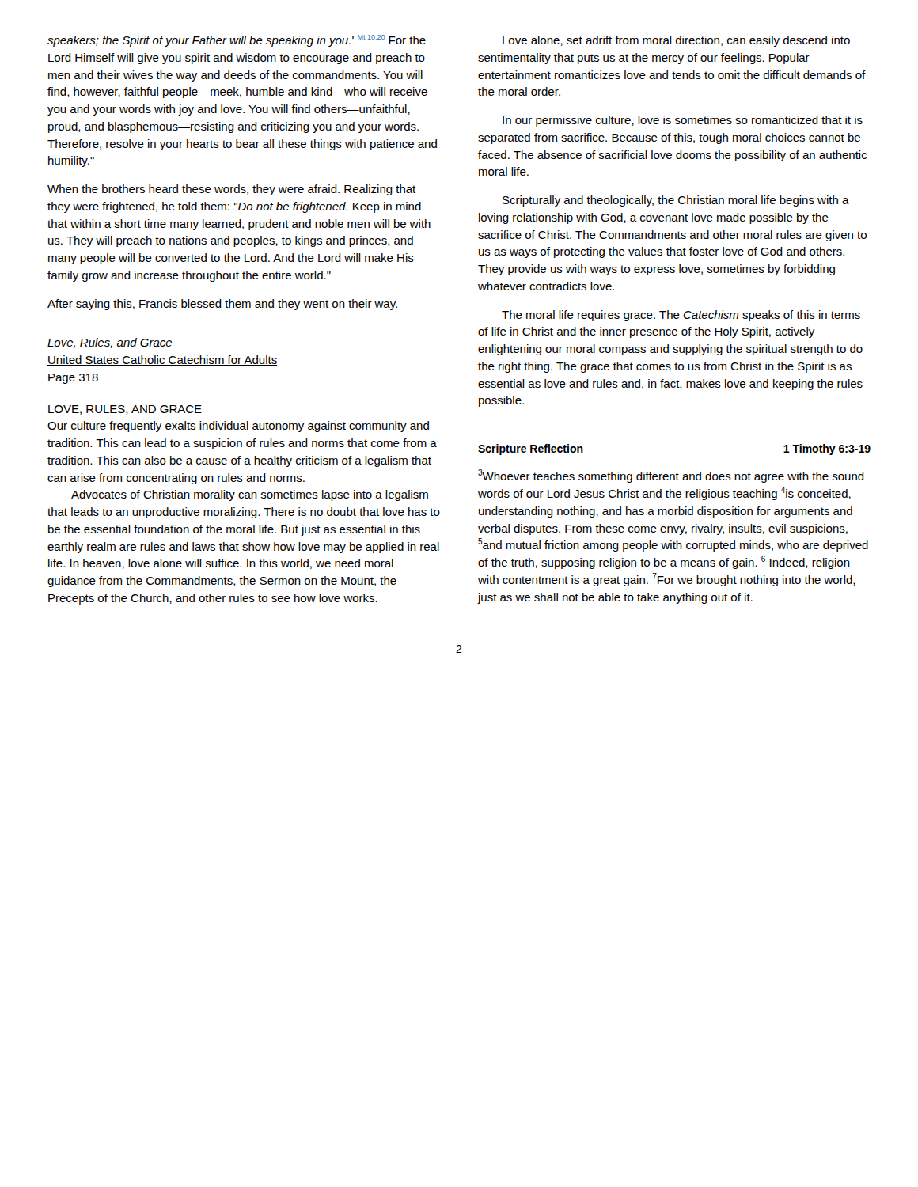speakers; the Spirit of your Father will be speaking in you.' Mt 10:20 For the Lord Himself will give you spirit and wisdom to encourage and preach to men and their wives the way and deeds of the commandments. You will find, however, faithful people—meek, humble and kind—who will receive you and your words with joy and love. You will find others—unfaithful, proud, and blasphemous—resisting and criticizing you and your words. Therefore, resolve in your hearts to bear all these things with patience and humility."
When the brothers heard these words, they were afraid. Realizing that they were frightened, he told them: "Do not be frightened. Keep in mind that within a short time many learned, prudent and noble men will be with us. They will preach to nations and peoples, to kings and princes, and many people will be converted to the Lord. And the Lord will make His family grow and increase throughout the entire world."
After saying this, Francis blessed them and they went on their way.
Love, Rules, and Grace
United States Catholic Catechism for Adults
Page 318
LOVE, RULES, AND GRACE
Our culture frequently exalts individual autonomy against community and tradition. This can lead to a suspicion of rules and norms that come from a tradition. This can also be a cause of a healthy criticism of a legalism that can arise from concentrating on rules and norms.
Advocates of Christian morality can sometimes lapse into a legalism that leads to an unproductive moralizing. There is no doubt that love has to be the essential foundation of the moral life. But just as essential in this earthly realm are rules and laws that show how love may be applied in real life. In heaven, love alone will suffice. In this world, we need moral guidance from the Commandments, the Sermon on the Mount, the Precepts of the Church, and other rules to see how love works.
Love alone, set adrift from moral direction, can easily descend into sentimentality that puts us at the mercy of our feelings. Popular entertainment romanticizes love and tends to omit the difficult demands of the moral order.
In our permissive culture, love is sometimes so romanticized that it is separated from sacrifice. Because of this, tough moral choices cannot be faced. The absence of sacrificial love dooms the possibility of an authentic moral life.
Scripturally and theologically, the Christian moral life begins with a loving relationship with God, a covenant love made possible by the sacrifice of Christ. The Commandments and other moral rules are given to us as ways of protecting the values that foster love of God and others. They provide us with ways to express love, sometimes by forbidding whatever contradicts love.
The moral life requires grace. The Catechism speaks of this in terms of life in Christ and the inner presence of the Holy Spirit, actively enlightening our moral compass and supplying the spiritual strength to do the right thing. The grace that comes to us from Christ in the Spirit is as essential as love and rules and, in fact, makes love and keeping the rules possible.
Scripture Reflection 1 Timothy 6:3-19
3 Whoever teaches something different and does not agree with the sound words of our Lord Jesus Christ and the religious teaching 4is conceited, understanding nothing, and has a morbid disposition for arguments and verbal disputes. From these come envy, rivalry, insults, evil suspicions, 5and mutual friction among people with corrupted minds, who are deprived of the truth, supposing religion to be a means of gain. 6 Indeed, religion with contentment is a great gain. 7 For we brought nothing into the world, just as we shall not be able to take anything out of it.
2